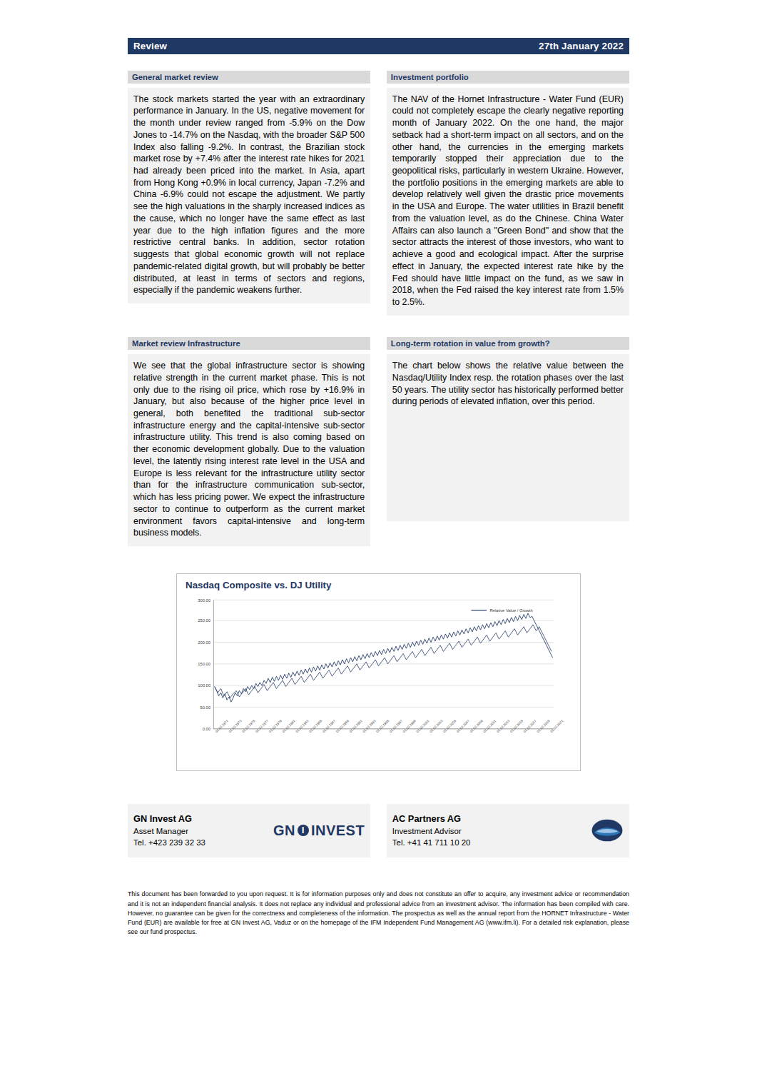Review
27th January 2022
General market review
The stock markets started the year with an extraordinary performance in January. In the US, negative movement for the month under review ranged from -5.9% on the Dow Jones to -14.7% on the Nasdaq, with the broader S&P 500 Index also falling -9.2%. In contrast, the Brazilian stock market rose by +7.4% after the interest rate hikes for 2021 had already been priced into the market. In Asia, apart from Hong Kong +0.9% in local currency, Japan -7.2% and China -6.9% could not escape the adjustment. We partly see the high valuations in the sharply increased indices as the cause, which no longer have the same effect as last year due to the high inflation figures and the more restrictive central banks. In addition, sector rotation suggests that global economic growth will not replace pandemic-related digital growth, but will probably be better distributed, at least in terms of sectors and regions, especially if the pandemic weakens further.
Investment portfolio
The NAV of the Hornet Infrastructure - Water Fund (EUR) could not completely escape the clearly negative reporting month of January 2022. On the one hand, the major setback had a short-term impact on all sectors, and on the other hand, the currencies in the emerging markets temporarily stopped their appreciation due to the geopolitical risks, particularly in western Ukraine. However, the portfolio positions in the emerging markets are able to develop relatively well given the drastic price movements in the USA and Europe. The water utilities in Brazil benefit from the valuation level, as do the Chinese. China Water Affairs can also launch a "Green Bond" and show that the sector attracts the interest of those investors, who want to achieve a good and ecological impact. After the surprise effect in January, the expected interest rate hike by the Fed should have little impact on the fund, as we saw in 2018, when the Fed raised the key interest rate from 1.5% to 2.5%.
Market review Infrastructure
We see that the global infrastructure sector is showing relative strength in the current market phase. This is not only due to the rising oil price, which rose by +16.9% in January, but also because of the higher price level in general, both benefited the traditional sub-sector infrastructure energy and the capital-intensive sub-sector infrastructure utility. This trend is also coming based on ther economic development globally. Due to the valuation level, the latently rising interest rate level in the USA and Europe is less relevant for the infrastructure utility sector than for the infrastructure communication sub-sector, which has less pricing power. We expect the infrastructure sector to continue to outperform as the current market environment favors capital-intensive and long-term business models.
Long-term rotation in value from growth?
The chart below shows the relative value between the Nasdaq/Utility Index resp. the rotation phases over the last 50 years. The utility sector has historically performed better during periods of elevated inflation, over this period.
Nasdaq Composite vs. DJ Utility
0.00 50.00 100.00 150.00 200.00 250.00 300.00 Relative Value / Growth 01.02.1971 01.02.1973 01.02.1975 01.02.1977 01.02.1979 01.02.1981 01.02.1983 01.02.1985 01.02.1987 01.02.1989 01.02.1991 01.02.1993 01.02.1995 01.02.1997 01.02.1999 01.02.2001 01.02.2003 01.02.2005 01.02.2007 01.02.2009 01.02.2011 01.02.2013 01.02.2015 01.02.2017 01.02.2019 01.02.2021
GN Invest AG
Asset Manager
Tel. +423 239 32 33
GNIINVEST
AC Partners AG
Investment Advisor
Tel. +41 41 711 10 20
This document has been forwarded to you upon request. It is for information purposes only and does not constitute an offer to acquire, any investment advice or recommendation and it is not an independent financial analysis. It does not replace any individual and professional advice from an investment advisor. The information has been compiled with care. However, no guarantee can be given for the correctness and completeness of the information. The prospectus as well as the annual report from the HORNET Infrastructure - Water Fund (EUR) are available for free at GN Invest AG, Vaduz or on the homepage of the IFM Independent Fund Management AG (www.ifm.li). For a detailed risk explanation, please see our fund prospectus.